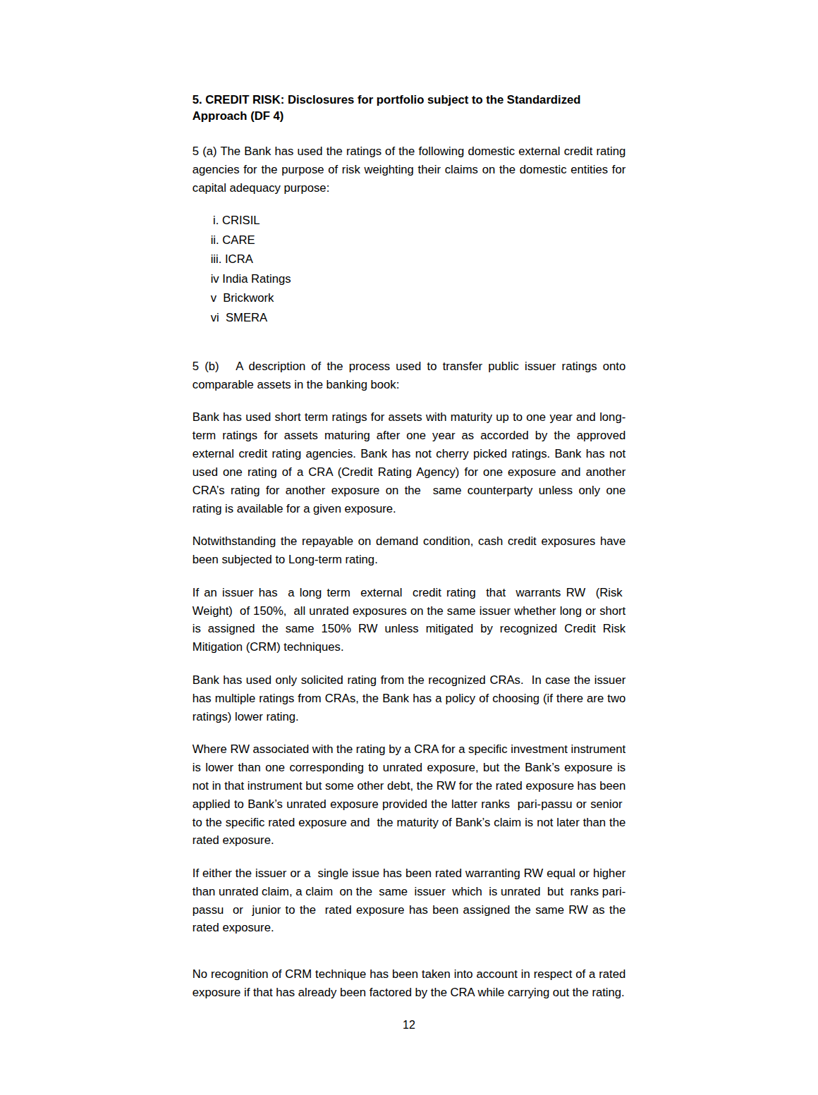5. CREDIT RISK: Disclosures for portfolio subject to the Standardized Approach (DF 4)
5 (a) The Bank has used the ratings of the following domestic external credit rating agencies for the purpose of risk weighting their claims on the domestic entities for capital adequacy purpose:
i. CRISIL
ii. CARE
iii. ICRA
iv India Ratings
v Brickwork
vi SMERA
5 (b) A description of the process used to transfer public issuer ratings onto comparable assets in the banking book:
Bank has used short term ratings for assets with maturity up to one year and long-term ratings for assets maturing after one year as accorded by the approved external credit rating agencies. Bank has not cherry picked ratings. Bank has not used one rating of a CRA (Credit Rating Agency) for one exposure and another CRA’s rating for another exposure on the same counterparty unless only one rating is available for a given exposure.
Notwithstanding the repayable on demand condition, cash credit exposures have been subjected to Long-term rating.
If an issuer has a long term external credit rating that warrants RW (Risk Weight) of 150%, all unrated exposures on the same issuer whether long or short is assigned the same 150% RW unless mitigated by recognized Credit Risk Mitigation (CRM) techniques.
Bank has used only solicited rating from the recognized CRAs. In case the issuer has multiple ratings from CRAs, the Bank has a policy of choosing (if there are two ratings) lower rating.
Where RW associated with the rating by a CRA for a specific investment instrument is lower than one corresponding to unrated exposure, but the Bank’s exposure is not in that instrument but some other debt, the RW for the rated exposure has been applied to Bank’s unrated exposure provided the latter ranks pari-passu or senior to the specific rated exposure and the maturity of Bank’s claim is not later than the rated exposure.
If either the issuer or a single issue has been rated warranting RW equal or higher than unrated claim, a claim on the same issuer which is unrated but ranks pari-passu or junior to the rated exposure has been assigned the same RW as the rated exposure.
No recognition of CRM technique has been taken into account in respect of a rated exposure if that has already been factored by the CRA while carrying out the rating.
12